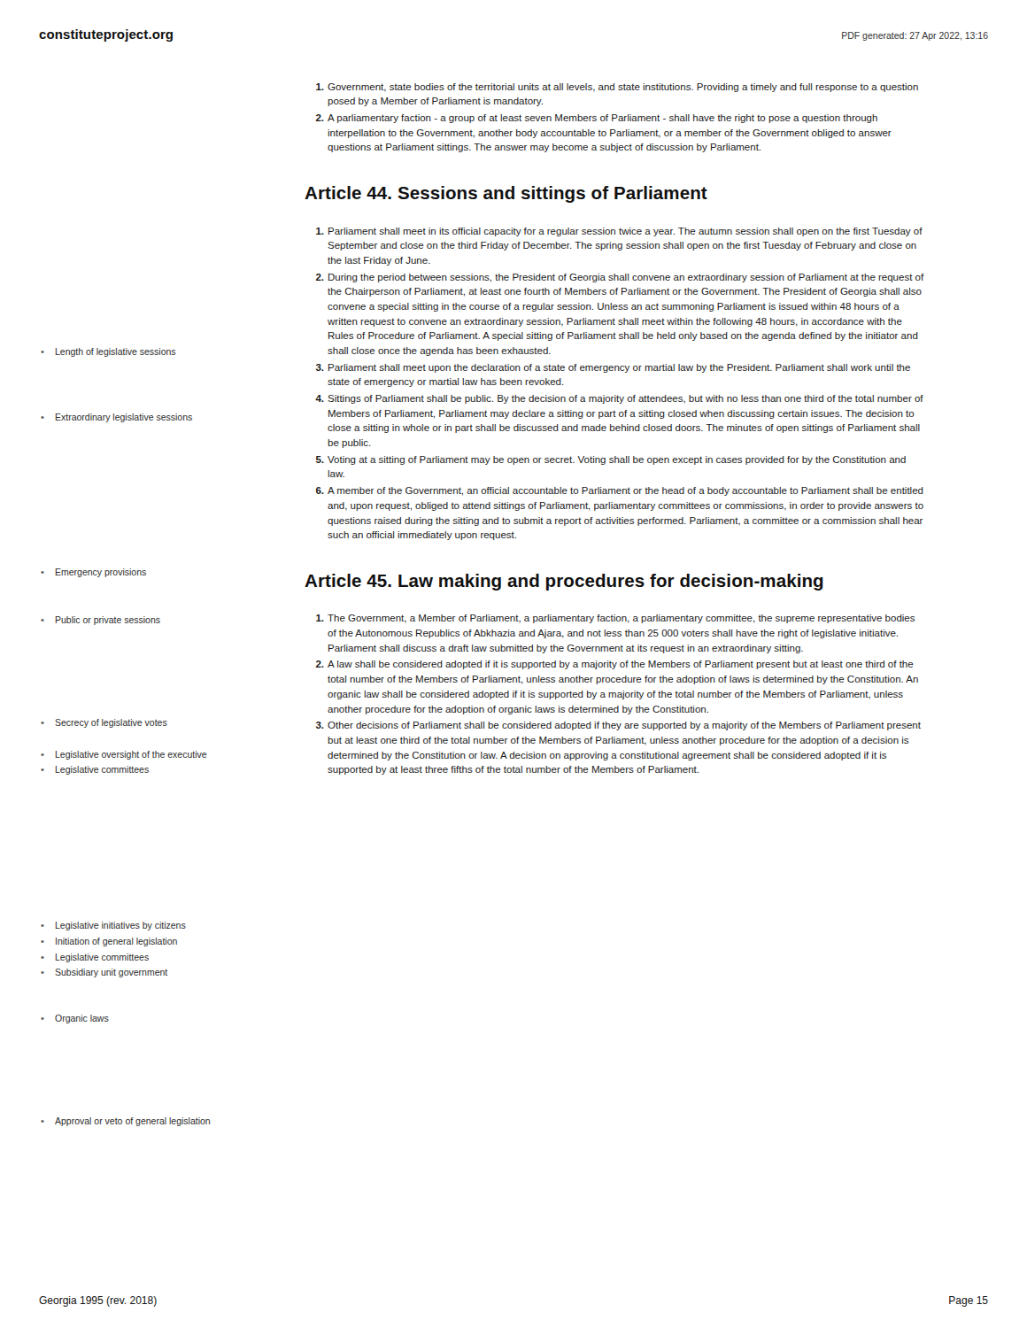constituteproject.org
PDF generated: 27 Apr 2022, 13:16
Length of legislative sessions
Extraordinary legislative sessions
Emergency provisions
Public or private sessions
Secrecy of legislative votes
Legislative oversight of the executive
Legislative committees
Legislative initiatives by citizens
Initiation of general legislation
Legislative committees
Subsidiary unit government
Organic laws
Approval or veto of general legislation
Government, state bodies of the territorial units at all levels, and state institutions. Providing a timely and full response to a question posed by a Member of Parliament is mandatory.
A parliamentary faction - a group of at least seven Members of Parliament - shall have the right to pose a question through interpellation to the Government, another body accountable to Parliament, or a member of the Government obliged to answer questions at Parliament sittings. The answer may become a subject of discussion by Parliament.
Article 44. Sessions and sittings of Parliament
Parliament shall meet in its official capacity for a regular session twice a year. The autumn session shall open on the first Tuesday of September and close on the third Friday of December. The spring session shall open on the first Tuesday of February and close on the last Friday of June.
During the period between sessions, the President of Georgia shall convene an extraordinary session of Parliament at the request of the Chairperson of Parliament, at least one fourth of Members of Parliament or the Government. The President of Georgia shall also convene a special sitting in the course of a regular session. Unless an act summoning Parliament is issued within 48 hours of a written request to convene an extraordinary session, Parliament shall meet within the following 48 hours, in accordance with the Rules of Procedure of Parliament. A special sitting of Parliament shall be held only based on the agenda defined by the initiator and shall close once the agenda has been exhausted.
Parliament shall meet upon the declaration of a state of emergency or martial law by the President. Parliament shall work until the state of emergency or martial law has been revoked.
Sittings of Parliament shall be public. By the decision of a majority of attendees, but with no less than one third of the total number of Members of Parliament, Parliament may declare a sitting or part of a sitting closed when discussing certain issues. The decision to close a sitting in whole or in part shall be discussed and made behind closed doors. The minutes of open sittings of Parliament shall be public.
Voting at a sitting of Parliament may be open or secret. Voting shall be open except in cases provided for by the Constitution and law.
A member of the Government, an official accountable to Parliament or the head of a body accountable to Parliament shall be entitled and, upon request, obliged to attend sittings of Parliament, parliamentary committees or commissions, in order to provide answers to questions raised during the sitting and to submit a report of activities performed. Parliament, a committee or a commission shall hear such an official immediately upon request.
Article 45. Law making and procedures for decision-making
The Government, a Member of Parliament, a parliamentary faction, a parliamentary committee, the supreme representative bodies of the Autonomous Republics of Abkhazia and Ajara, and not less than 25 000 voters shall have the right of legislative initiative. Parliament shall discuss a draft law submitted by the Government at its request in an extraordinary sitting.
A law shall be considered adopted if it is supported by a majority of the Members of Parliament present but at least one third of the total number of the Members of Parliament, unless another procedure for the adoption of laws is determined by the Constitution. An organic law shall be considered adopted if it is supported by a majority of the total number of the Members of Parliament, unless another procedure for the adoption of organic laws is determined by the Constitution.
Other decisions of Parliament shall be considered adopted if they are supported by a majority of the Members of Parliament present but at least one third of the total number of the Members of Parliament, unless another procedure for the adoption of a decision is determined by the Constitution or law. A decision on approving a constitutional agreement shall be considered adopted if it is supported by at least three fifths of the total number of the Members of Parliament.
Georgia 1995 (rev. 2018)
Page 15